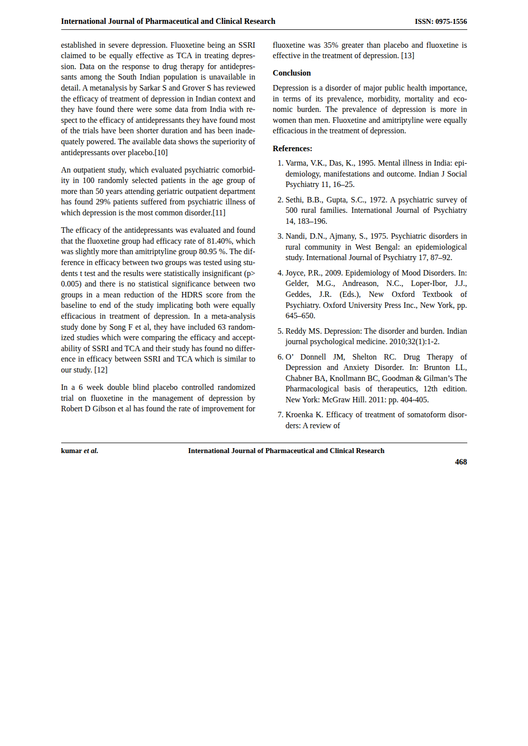International Journal of Pharmaceutical and Clinical Research ISSN: 0975-1556
established in severe depression. Fluoxetine being an SSRI claimed to be equally effective as TCA in treating depression. Data on the response to drug therapy for antidepressants among the South Indian population is unavailable in detail. A metanalysis by Sarkar S and Grover S has reviewed the efficacy of treatment of depression in Indian context and they have found there were some data from India with respect to the efficacy of antidepressants they have found most of the trials have been shorter duration and has been inadequately powered. The available data shows the superiority of antidepressants over placebo.[10]
An outpatient study, which evaluated psychiatric comorbidity in 100 randomly selected patients in the age group of more than 50 years attending geriatric outpatient department has found 29% patients suffered from psychiatric illness of which depression is the most common disorder.[11]
The efficacy of the antidepressants was evaluated and found that the fluoxetine group had efficacy rate of 81.40%, which was slightly more than amitriptyline group 80.95 %. The difference in efficacy between two groups was tested using students t test and the results were statistically insignificant (p> 0.005) and there is no statistical significance between two groups in a mean reduction of the HDRS score from the baseline to end of the study implicating both were equally efficacious in treatment of depression. In a meta-analysis study done by Song F et al, they have included 63 randomized studies which were comparing the efficacy and acceptability of SSRI and TCA and their study has found no difference in efficacy between SSRI and TCA which is similar to our study. [12]
In a 6 week double blind placebo controlled randomized trial on fluoxetine in the management of depression by Robert D Gibson et al has found the rate of improvement for fluoxetine was 35% greater than placebo and fluoxetine is effective in the treatment of depression. [13]
Conclusion
Depression is a disorder of major public health importance, in terms of its prevalence, morbidity, mortality and economic burden. The prevalence of depression is more in women than men. Fluoxetine and amitriptyline were equally efficacious in the treatment of depression.
References:
Varma, V.K., Das, K., 1995. Mental illness in India: epidemiology, manifestations and outcome. Indian J Social Psychiatry 11, 16–25.
Sethi, B.B., Gupta, S.C., 1972. A psychiatric survey of 500 rural families. International Journal of Psychiatry 14, 183–196.
Nandi, D.N., Ajmany, S., 1975. Psychiatric disorders in rural community in West Bengal: an epidemiological study. International Journal of Psychiatry 17, 87–92.
Joyce, P.R., 2009. Epidemiology of Mood Disorders. In: Gelder, M.G., Andreason, N.C., Loper-Ibor, J.J., Geddes, J.R. (Eds.), New Oxford Textbook of Psychiatry. Oxford University Press Inc., New York, pp. 645–650.
Reddy MS. Depression: The disorder and burden. Indian journal psychological medicine. 2010;32(1):1-2.
O’ Donnell JM, Shelton RC. Drug Therapy of Depression and Anxiety Disorder. In: Brunton LL, Chabner BA, Knollmann BC, Goodman & Gilman’s The Pharmacological basis of therapeutics, 12th edition. New York: McGraw Hill. 2011: pp. 404-405.
Kroenka K. Efficacy of treatment of somatoform disorders: A review of
kumar et al. International Journal of Pharmaceutical and Clinical Research
468